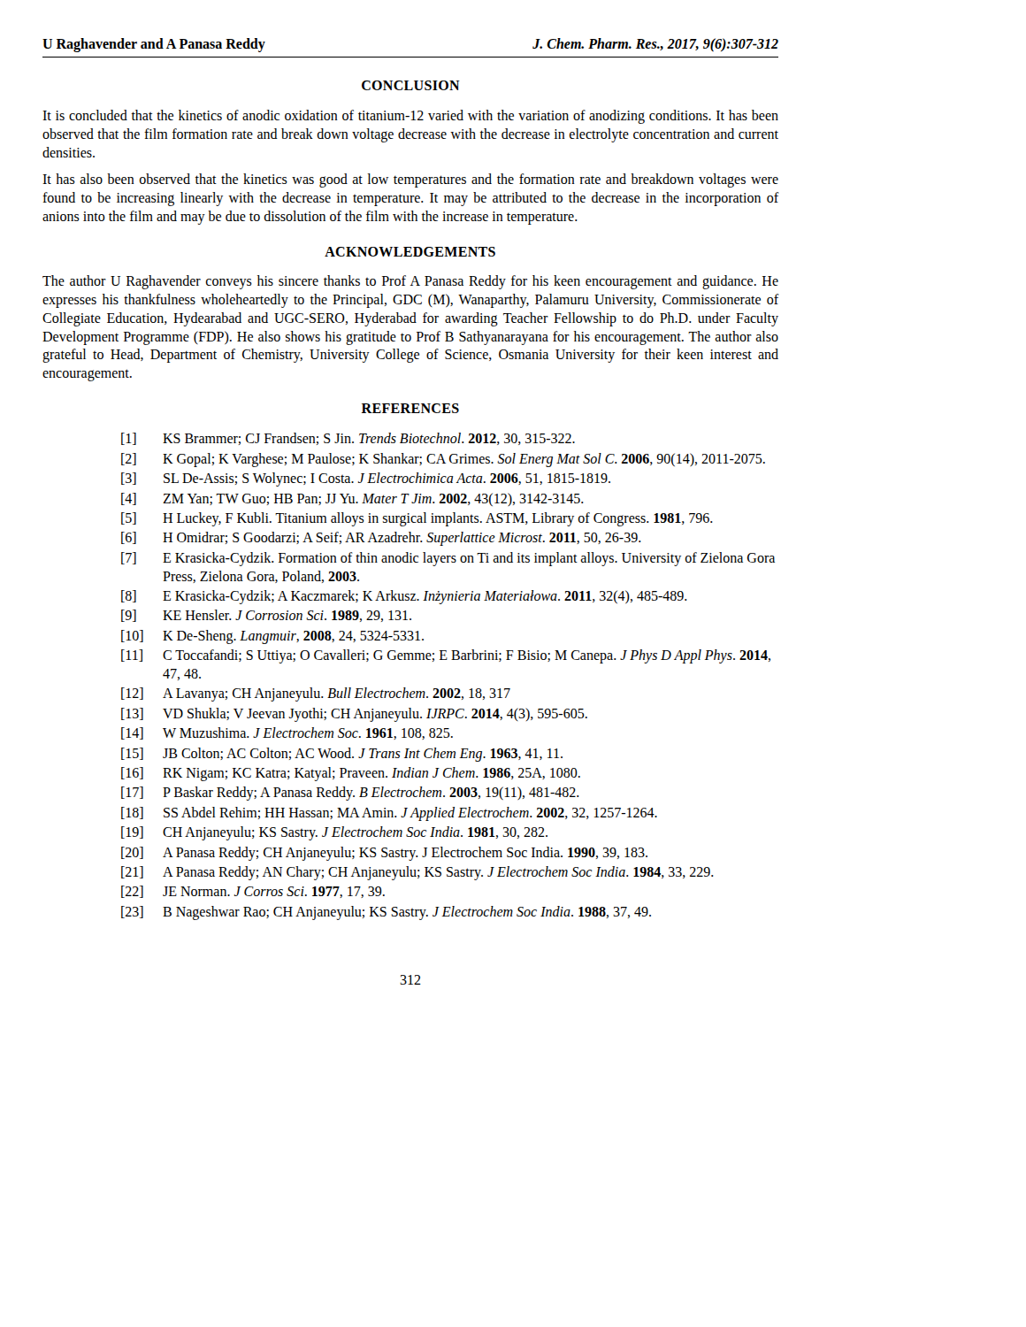U Raghavender and A Panasa Reddy
J. Chem. Pharm. Res., 2017, 9(6):307-312
CONCLUSION
It is concluded that the kinetics of anodic oxidation of titanium-12 varied with the variation of anodizing conditions. It has been observed that the film formation rate and break down voltage decrease with the decrease in electrolyte concentration and current densities.
It has also been observed that the kinetics was good at low temperatures and the formation rate and breakdown voltages were found to be increasing linearly with the decrease in temperature. It may be attributed to the decrease in the incorporation of anions into the film and may be due to dissolution of the film with the increase in temperature.
ACKNOWLEDGEMENTS
The author U Raghavender conveys his sincere thanks to Prof A Panasa Reddy for his keen encouragement and guidance. He expresses his thankfulness wholeheartedly to the Principal, GDC (M), Wanaparthy, Palamuru University, Commissionerate of Collegiate Education, Hydearabad and UGC-SERO, Hyderabad for awarding Teacher Fellowship to do Ph.D. under Faculty Development Programme (FDP). He also shows his gratitude to Prof B Sathyanarayana for his encouragement. The author also grateful to Head, Department of Chemistry, University College of Science, Osmania University for their keen interest and encouragement.
REFERENCES
| [1] | KS Brammer; CJ Frandsen; S Jin. Trends Biotechnol . 2012 , 30, 315-322. |
| [2] | K Gopal; K Varghese; M Paulose; K Shankar; CA Grimes. Sol Energ Mat Sol C . 2006 , 90(14), 2011-2075. |
| [3] | SL De-Assis; S Wolynec; I Costa. J Electrochimica Acta . 2006 , 51, 1815-1819. |
| [4] | ZM Yan; TW Guo; HB Pan; JJ Yu. Mater T Jim . 2002 , 43(12), 3142-3145. |
| [5] | H Luckey, F Kubli. Titanium alloys in surgical implants. ASTM, Library of Congress. 1981 , 796. |
| [6] | H Omidrar; S Goodarzi; A Seif; AR Azadrehr. Superlattice Microst . 2011 , 50, 26-39. |
| [7] | E Krasicka-Cydzik. Formation of thin anodic layers on Ti and its implant alloys. University of Zielona Gora Press, Zielona Gora, Poland, 2003 . |
| [8] | E Krasicka-Cydzik; A Kaczmarek; K Arkusz. Inżynieria Materiałowa . 2011 , 32(4), 485-489. |
| [9] | KE Hensler. J Corrosion Sci . 1989 , 29, 131. |
| [10] | K De-Sheng. Langmuir , 2008 , 24, 5324-5331. |
| [11] | C Toccafandi; S Uttiya; O Cavalleri; G Gemme; E Barbrini; F Bisio; M Canepa. J Phys D Appl Phys . 2014 , 47, 48. |
| [12] | A Lavanya; CH Anjaneyulu. Bull Electrochem . 2002 , 18, 317 |
| [13] | VD Shukla; V Jeevan Jyothi; CH Anjaneyulu. IJRPC . 2014 , 4(3), 595-605. |
| [14] | W Muzushima. J Electrochem Soc . 1961 , 108, 825. |
| [15] | JB Colton; AC Colton; AC Wood. J Trans Int Chem Eng . 1963 , 41, 11. |
| [16] | RK Nigam; KC Katra; Katyal; Praveen. Indian J Chem . 1986 , 25A, 1080. |
| [17] | P Baskar Reddy; A Panasa Reddy. B Electrochem . 2003 , 19(11), 481-482. |
| [18] | SS Abdel Rehim; HH Hassan; MA Amin. J Applied Electrochem . 2002 , 32, 1257-1264. |
| [19] | CH Anjaneyulu; KS Sastry. J Electrochem Soc India . 1981 , 30, 282. |
| [20] | A Panasa Reddy; CH Anjaneyulu; KS Sastry. J Electrochem Soc India. 1990 , 39, 183. |
| [21] | A Panasa Reddy; AN Chary; CH Anjaneyulu; KS Sastry. J Electrochem Soc India . 1984 , 33, 229. |
| [22] | JE Norman. J Corros Sci . 1977 , 17, 39. |
| [23] | B Nageshwar Rao; CH Anjaneyulu; KS Sastry. J Electrochem Soc India . 1988 , 37, 49. |
312